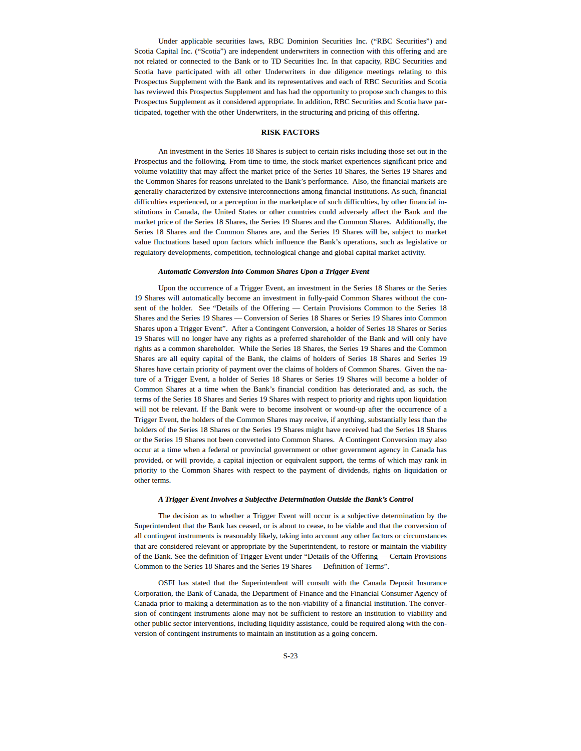Under applicable securities laws, RBC Dominion Securities Inc. (“RBC Securities”) and Scotia Capital Inc. (“Scotia”) are independent underwriters in connection with this offering and are not related or connected to the Bank or to TD Securities Inc. In that capacity, RBC Securities and Scotia have participated with all other Underwriters in due diligence meetings relating to this Prospectus Supplement with the Bank and its representatives and each of RBC Securities and Scotia has reviewed this Prospectus Supplement and has had the opportunity to propose such changes to this Prospectus Supplement as it considered appropriate. In addition, RBC Securities and Scotia have participated, together with the other Underwriters, in the structuring and pricing of this offering.
RISK FACTORS
An investment in the Series 18 Shares is subject to certain risks including those set out in the Prospectus and the following. From time to time, the stock market experiences significant price and volume volatility that may affect the market price of the Series 18 Shares, the Series 19 Shares and the Common Shares for reasons unrelated to the Bank’s performance. Also, the financial markets are generally characterized by extensive interconnections among financial institutions. As such, financial difficulties experienced, or a perception in the marketplace of such difficulties, by other financial institutions in Canada, the United States or other countries could adversely affect the Bank and the market price of the Series 18 Shares, the Series 19 Shares and the Common Shares. Additionally, the Series 18 Shares and the Common Shares are, and the Series 19 Shares will be, subject to market value fluctuations based upon factors which influence the Bank’s operations, such as legislative or regulatory developments, competition, technological change and global capital market activity.
Automatic Conversion into Common Shares Upon a Trigger Event
Upon the occurrence of a Trigger Event, an investment in the Series 18 Shares or the Series 19 Shares will automatically become an investment in fully-paid Common Shares without the consent of the holder. See “Details of the Offering — Certain Provisions Common to the Series 18 Shares and the Series 19 Shares — Conversion of Series 18 Shares or Series 19 Shares into Common Shares upon a Trigger Event”. After a Contingent Conversion, a holder of Series 18 Shares or Series 19 Shares will no longer have any rights as a preferred shareholder of the Bank and will only have rights as a common shareholder. While the Series 18 Shares, the Series 19 Shares and the Common Shares are all equity capital of the Bank, the claims of holders of Series 18 Shares and Series 19 Shares have certain priority of payment over the claims of holders of Common Shares. Given the nature of a Trigger Event, a holder of Series 18 Shares or Series 19 Shares will become a holder of Common Shares at a time when the Bank’s financial condition has deteriorated and, as such, the terms of the Series 18 Shares and Series 19 Shares with respect to priority and rights upon liquidation will not be relevant. If the Bank were to become insolvent or wound-up after the occurrence of a Trigger Event, the holders of the Common Shares may receive, if anything, substantially less than the holders of the Series 18 Shares or the Series 19 Shares might have received had the Series 18 Shares or the Series 19 Shares not been converted into Common Shares. A Contingent Conversion may also occur at a time when a federal or provincial government or other government agency in Canada has provided, or will provide, a capital injection or equivalent support, the terms of which may rank in priority to the Common Shares with respect to the payment of dividends, rights on liquidation or other terms.
A Trigger Event Involves a Subjective Determination Outside the Bank’s Control
The decision as to whether a Trigger Event will occur is a subjective determination by the Superintendent that the Bank has ceased, or is about to cease, to be viable and that the conversion of all contingent instruments is reasonably likely, taking into account any other factors or circumstances that are considered relevant or appropriate by the Superintendent, to restore or maintain the viability of the Bank. See the definition of Trigger Event under “Details of the Offering — Certain Provisions Common to the Series 18 Shares and the Series 19 Shares — Definition of Terms”.
OSFI has stated that the Superintendent will consult with the Canada Deposit Insurance Corporation, the Bank of Canada, the Department of Finance and the Financial Consumer Agency of Canada prior to making a determination as to the non-viability of a financial institution. The conversion of contingent instruments alone may not be sufficient to restore an institution to viability and other public sector interventions, including liquidity assistance, could be required along with the conversion of contingent instruments to maintain an institution as a going concern.
S-23